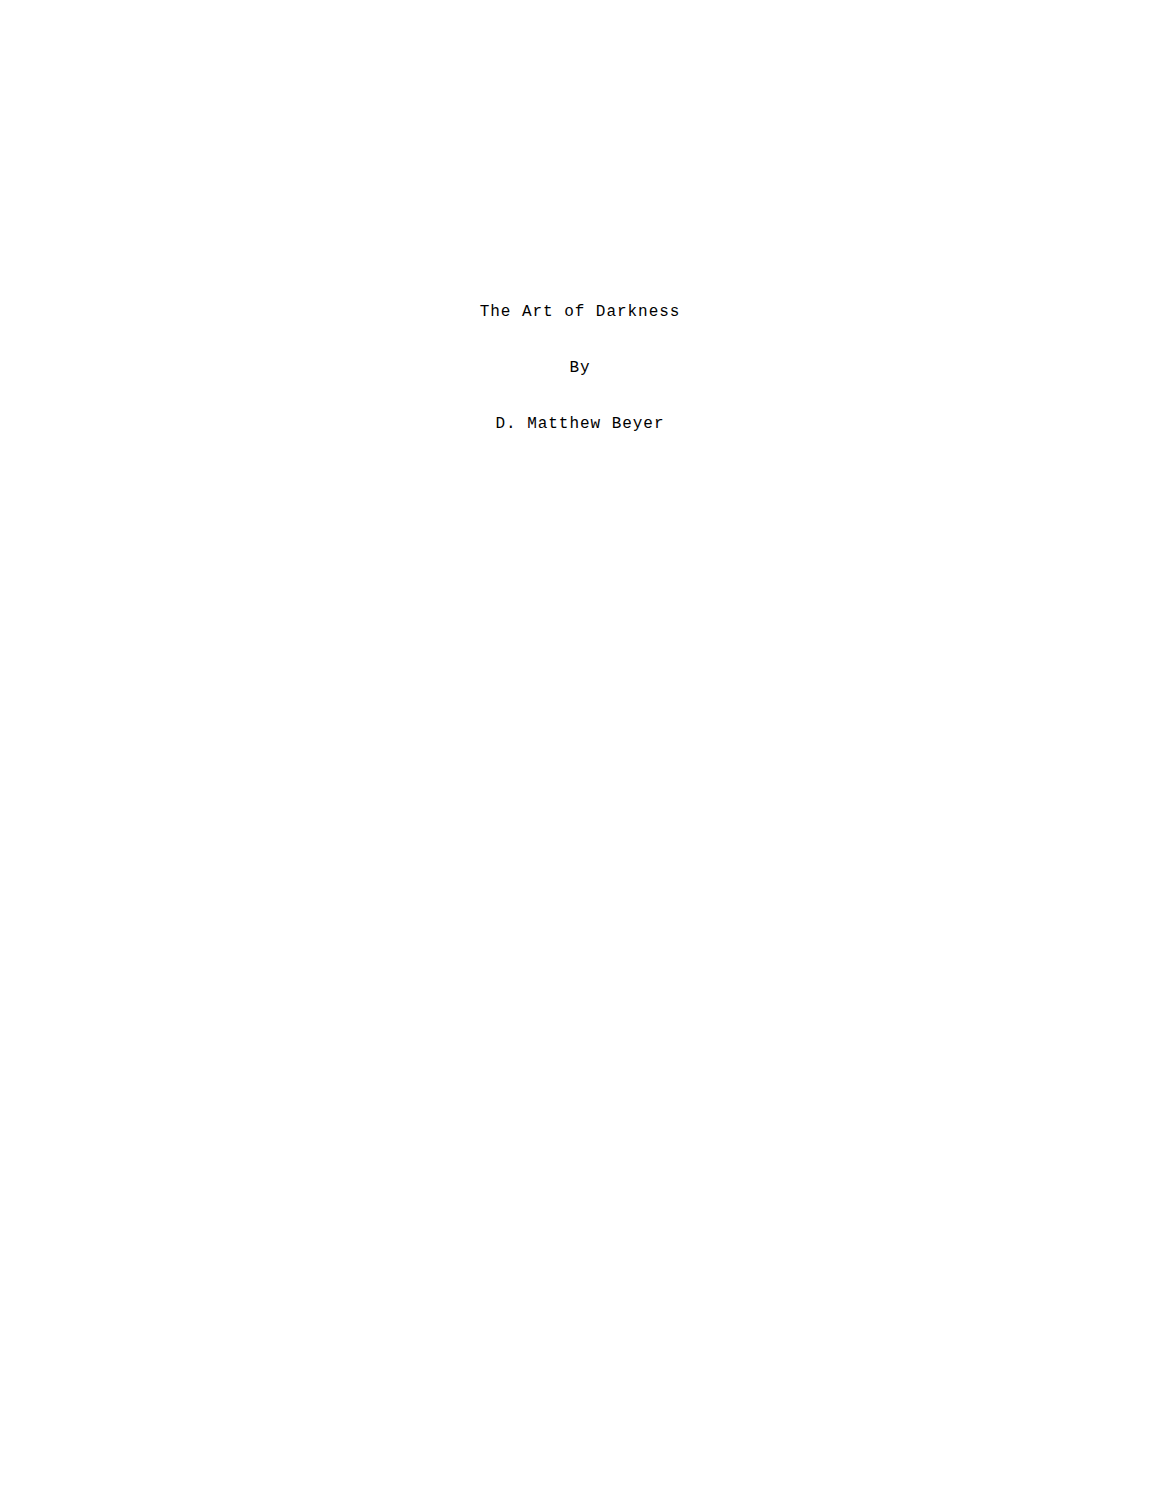The Art of Darkness
By
D. Matthew Beyer